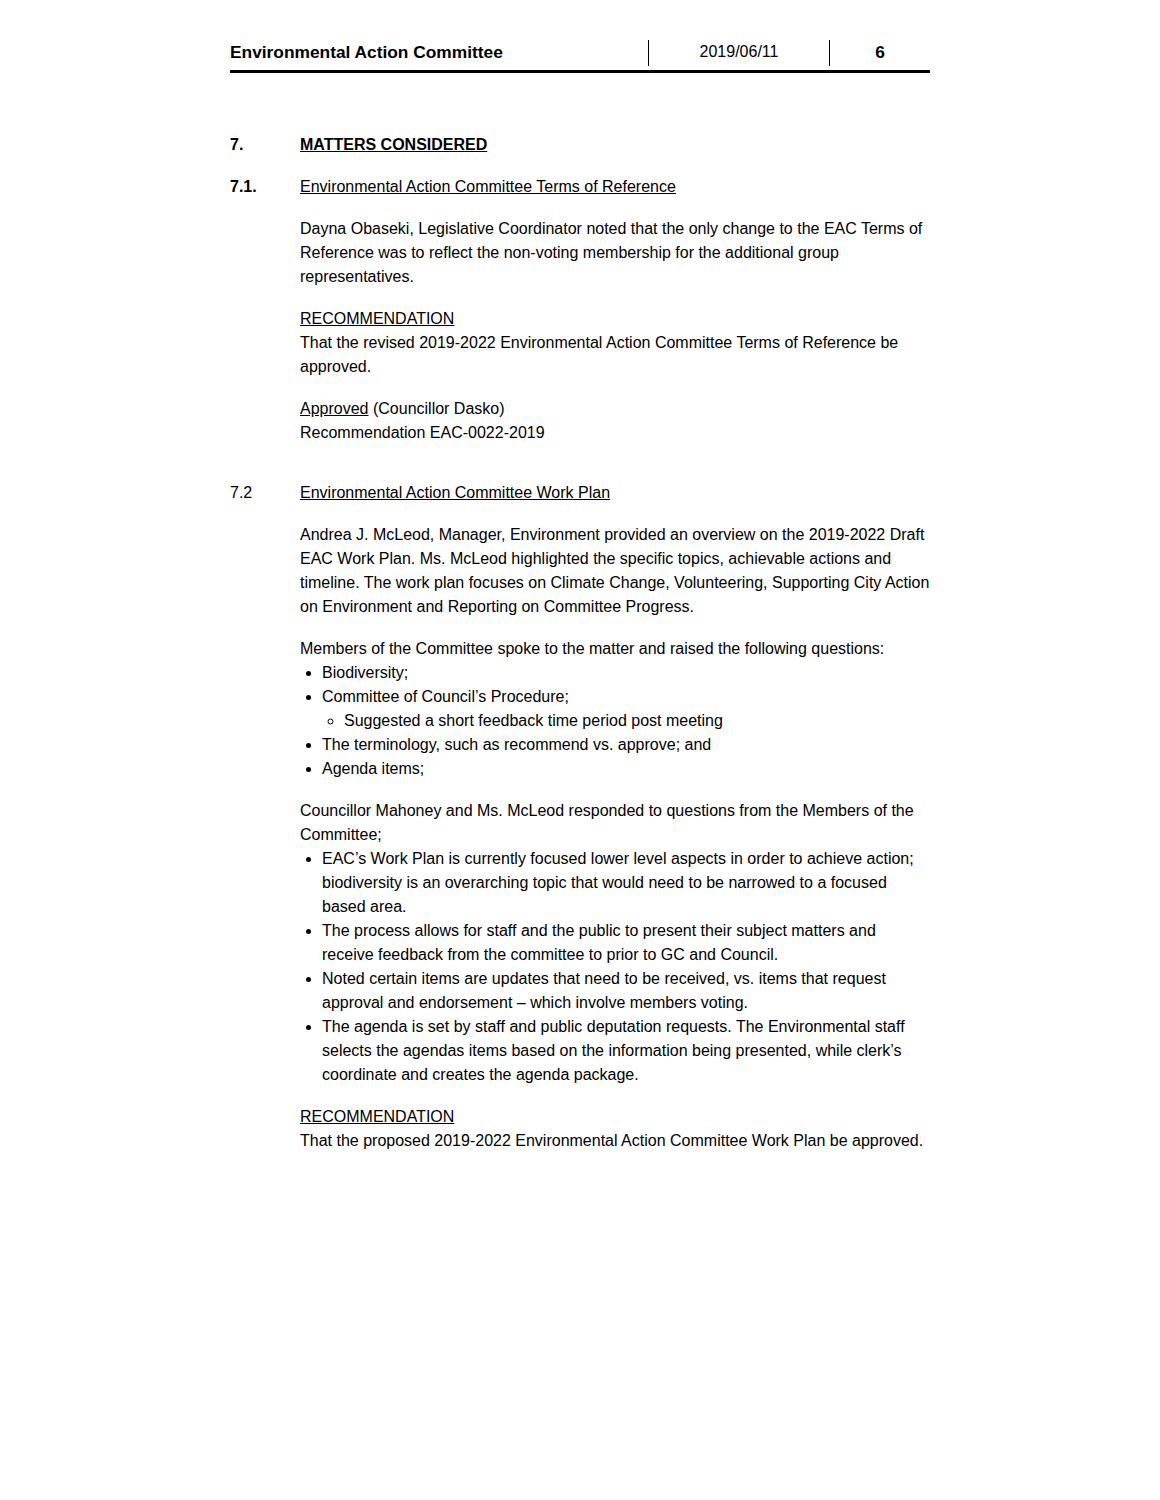Environmental Action Committee
2019/06/11
6
7.
MATTERS CONSIDERED
7.1.
Environmental Action Committee Terms of Reference
Dayna Obaseki, Legislative Coordinator noted that the only change to the EAC Terms of Reference was to reflect the non-voting membership for the additional group representatives.
RECOMMENDATION
That the revised 2019-2022 Environmental Action Committee Terms of Reference be approved.
Approved (Councillor Dasko)
Recommendation EAC-0022-2019
7.2
Environmental Action Committee Work Plan
Andrea J. McLeod, Manager, Environment provided an overview on the 2019-2022 Draft EAC Work Plan. Ms. McLeod highlighted the specific topics, achievable actions and timeline. The work plan focuses on Climate Change, Volunteering, Supporting City Action on Environment and Reporting on Committee Progress.
Members of the Committee spoke to the matter and raised the following questions:
Biodiversity;
Committee of Council’s Procedure;
Suggested a short feedback time period post meeting
The terminology, such as recommend vs. approve; and
Agenda items;
Councillor Mahoney and Ms. McLeod responded to questions from the Members of the Committee;
EAC’s Work Plan is currently focused lower level aspects in order to achieve action; biodiversity is an overarching topic that would need to be narrowed to a focused based area.
The process allows for staff and the public to present their subject matters and receive feedback from the committee to prior to GC and Council.
Noted certain items are updates that need to be received, vs. items that request approval and endorsement – which involve members voting.
The agenda is set by staff and public deputation requests. The Environmental staff selects the agendas items based on the information being presented, while clerk’s coordinate and creates the agenda package.
RECOMMENDATION
That the proposed 2019-2022 Environmental Action Committee Work Plan be approved.